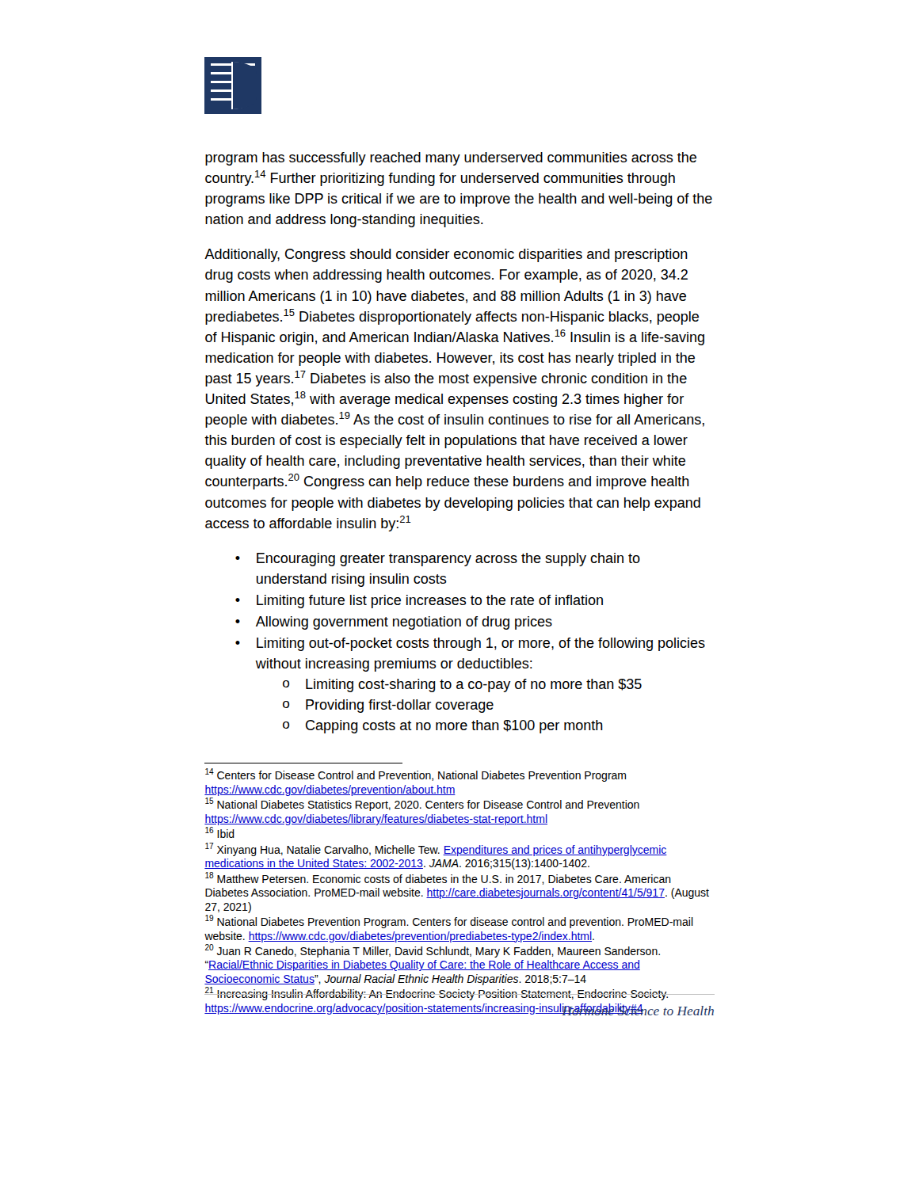program has successfully reached many underserved communities across the country.14 Further prioritizing funding for underserved communities through programs like DPP is critical if we are to improve the health and well-being of the nation and address long-standing inequities.
Additionally, Congress should consider economic disparities and prescription drug costs when addressing health outcomes. For example, as of 2020, 34.2 million Americans (1 in 10) have diabetes, and 88 million Adults (1 in 3) have prediabetes.15 Diabetes disproportionately affects non-Hispanic blacks, people of Hispanic origin, and American Indian/Alaska Natives.16 Insulin is a life-saving medication for people with diabetes. However, its cost has nearly tripled in the past 15 years.17 Diabetes is also the most expensive chronic condition in the United States,18 with average medical expenses costing 2.3 times higher for people with diabetes.19 As the cost of insulin continues to rise for all Americans, this burden of cost is especially felt in populations that have received a lower quality of health care, including preventative health services, than their white counterparts.20 Congress can help reduce these burdens and improve health outcomes for people with diabetes by developing policies that can help expand access to affordable insulin by:21
Encouraging greater transparency across the supply chain to understand rising insulin costs
Limiting future list price increases to the rate of inflation
Allowing government negotiation of drug prices
Limiting out-of-pocket costs through 1, or more, of the following policies without increasing premiums or deductibles:
Limiting cost-sharing to a co-pay of no more than $35
Providing first-dollar coverage
Capping costs at no more than $100 per month
14 Centers for Disease Control and Prevention, National Diabetes Prevention Program https://www.cdc.gov/diabetes/prevention/about.htm
15 National Diabetes Statistics Report, 2020. Centers for Disease Control and Prevention https://www.cdc.gov/diabetes/library/features/diabetes-stat-report.html
16 Ibid
17 Xinyang Hua, Natalie Carvalho, Michelle Tew. Expenditures and prices of antihyperglycemic medications in the United States: 2002-2013. JAMA. 2016;315(13):1400-1402.
18 Matthew Petersen. Economic costs of diabetes in the U.S. in 2017, Diabetes Care. American Diabetes Association. ProMED-mail website. http://care.diabetesjournals.org/content/41/5/917. (August 27, 2021)
19 National Diabetes Prevention Program. Centers for disease control and prevention. ProMED-mail website. https://www.cdc.gov/diabetes/prevention/prediabetes-type2/index.html.
20 Juan R Canedo, Stephania T Miller, David Schlundt, Mary K Fadden, Maureen Sanderson. “Racial/Ethnic Disparities in Diabetes Quality of Care: the Role of Healthcare Access and Socioeconomic Status”, Journal Racial Ethnic Health Disparities. 2018;5:7–14
21 Increasing Insulin Affordability: An Endocrine Society Position Statement, Endocrine Society. https://www.endocrine.org/advocacy/position-statements/increasing-insulin-affordability#4
Hormone Science to Health